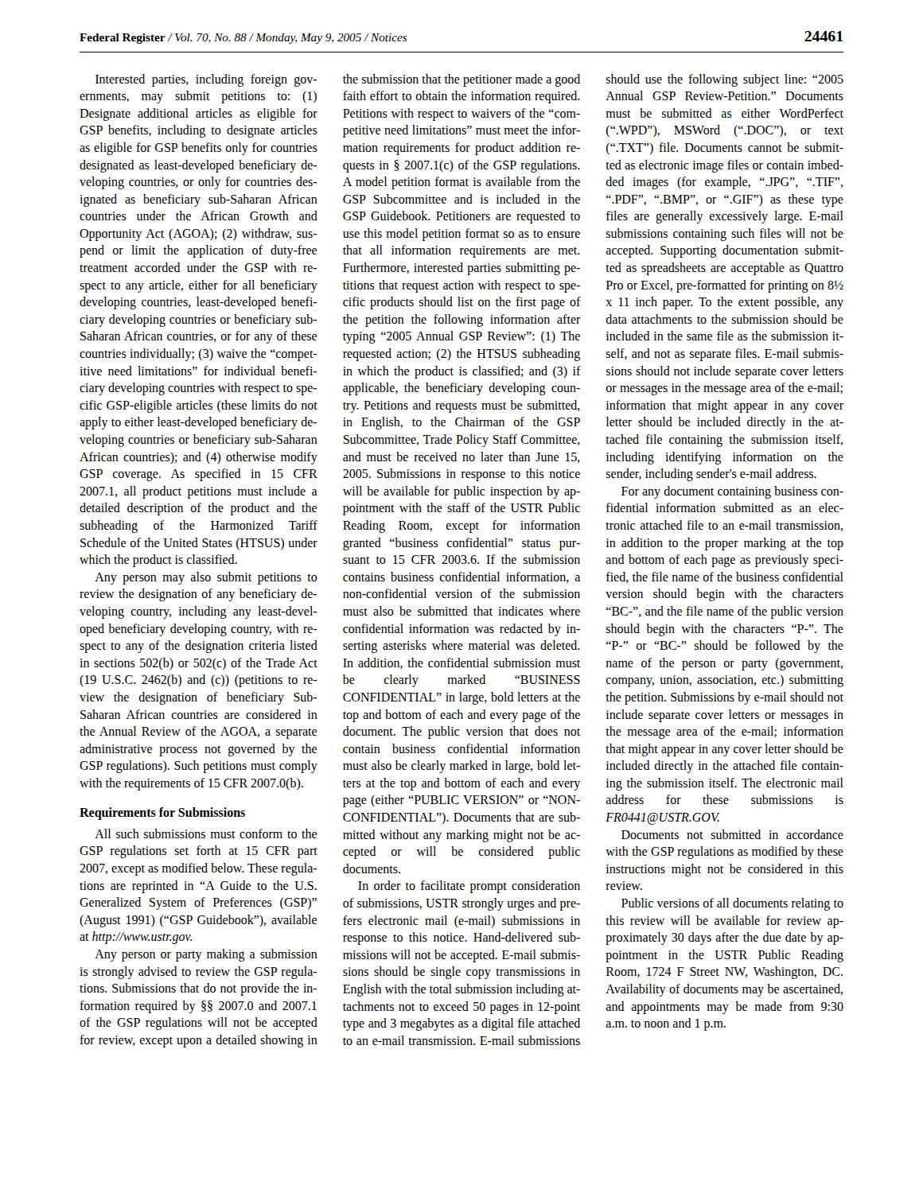Federal Register / Vol. 70, No. 88 / Monday, May 9, 2005 / Notices
24461
Interested parties, including foreign governments, may submit petitions to: (1) Designate additional articles as eligible for GSP benefits, including to designate articles as eligible for GSP benefits only for countries designated as least-developed beneficiary developing countries, or only for countries designated as beneficiary sub-Saharan African countries under the African Growth and Opportunity Act (AGOA); (2) withdraw, suspend or limit the application of duty-free treatment accorded under the GSP with respect to any article, either for all beneficiary developing countries, least-developed beneficiary developing countries or beneficiary sub-Saharan African countries, or for any of these countries individually; (3) waive the “competitive need limitations” for individual beneficiary developing countries with respect to specific GSP-eligible articles (these limits do not apply to either least-developed beneficiary developing countries or beneficiary sub-Saharan African countries); and (4) otherwise modify GSP coverage. As specified in 15 CFR 2007.1, all product petitions must include a detailed description of the product and the subheading of the Harmonized Tariff Schedule of the United States (HTSUS) under which the product is classified.
Any person may also submit petitions to review the designation of any beneficiary developing country, including any least-developed beneficiary developing country, with respect to any of the designation criteria listed in sections 502(b) or 502(c) of the Trade Act (19 U.S.C. 2462(b) and (c)) (petitions to review the designation of beneficiary Sub-Saharan African countries are considered in the Annual Review of the AGOA, a separate administrative process not governed by the GSP regulations). Such petitions must comply with the requirements of 15 CFR 2007.0(b).
Requirements for Submissions
All such submissions must conform to the GSP regulations set forth at 15 CFR part 2007, except as modified below. These regulations are reprinted in “A Guide to the U.S. Generalized System of Preferences (GSP)” (August 1991) (“GSP Guidebook”), available at http://www.ustr.gov.
Any person or party making a submission is strongly advised to review the GSP regulations. Submissions that do not provide the information required by §§ 2007.0 and 2007.1 of the GSP regulations will not be accepted for review, except upon a detailed showing in the submission that the petitioner made a good faith effort to obtain the information required. Petitions with respect to waivers of the “competitive need limitations” must meet the information requirements for product addition requests in § 2007.1(c) of the GSP regulations. A model petition format is available from the GSP Subcommittee and is included in the GSP Guidebook. Petitioners are requested to use this model petition format so as to ensure that all information requirements are met. Furthermore, interested parties submitting petitions that request action with respect to specific products should list on the first page of the petition the following information after typing “2005 Annual GSP Review”: (1) The requested action; (2) the HTSUS subheading in which the product is classified; and (3) if applicable, the beneficiary developing country. Petitions and requests must be submitted, in English, to the Chairman of the GSP Subcommittee, Trade Policy Staff Committee, and must be received no later than June 15, 2005. Submissions in response to this notice will be available for public inspection by appointment with the staff of the USTR Public Reading Room, except for information granted “business confidential” status pursuant to 15 CFR 2003.6. If the submission contains business confidential information, a non-confidential version of the submission must also be submitted that indicates where confidential information was redacted by inserting asterisks where material was deleted. In addition, the confidential submission must be clearly marked “BUSINESS CONFIDENTIAL” in large, bold letters at the top and bottom of each and every page of the document. The public version that does not contain business confidential information must also be clearly marked in large, bold letters at the top and bottom of each and every page (either “PUBLIC VERSION” or “NON-CONFIDENTIAL”). Documents that are submitted without any marking might not be accepted or will be considered public documents.
In order to facilitate prompt consideration of submissions, USTR strongly urges and prefers electronic mail (e-mail) submissions in response to this notice. Hand-delivered submissions will not be accepted. E-mail submissions should be single copy transmissions in English with the total submission including attachments not to exceed 50 pages in 12-point type and 3 megabytes as a digital file attached to an e-mail transmission. E-mail submissions should use the following subject line: “2005 Annual GSP Review-Petition.” Documents must be submitted as either WordPerfect (“.WPD”), MSWord (“.DOC”), or text (“.TXT”) file. Documents cannot be submitted as electronic image files or contain imbedded images (for example, “.JPG”, “.TIF”, “.PDF”, “.BMP”, or “.GIF”) as these type files are generally excessively large. E-mail submissions containing such files will not be accepted. Supporting documentation submitted as spreadsheets are acceptable as Quattro Pro or Excel, pre-formatted for printing on 8½ x 11 inch paper. To the extent possible, any data attachments to the submission should be included in the same file as the submission itself, and not as separate files. E-mail submissions should not include separate cover letters or messages in the message area of the e-mail; information that might appear in any cover letter should be included directly in the attached file containing the submission itself, including identifying information on the sender, including sender's e-mail address.
For any document containing business confidential information submitted as an electronic attached file to an e-mail transmission, in addition to the proper marking at the top and bottom of each page as previously specified, the file name of the business confidential version should begin with the characters “BC-”, and the file name of the public version should begin with the characters “P-”. The “P-” or “BC-” should be followed by the name of the person or party (government, company, union, association, etc.) submitting the petition. Submissions by e-mail should not include separate cover letters or messages in the message area of the e-mail; information that might appear in any cover letter should be included directly in the attached file containing the submission itself. The electronic mail address for these submissions is FR0441@USTR.GOV.
Documents not submitted in accordance with the GSP regulations as modified by these instructions might not be considered in this review.
Public versions of all documents relating to this review will be available for review approximately 30 days after the due date by appointment in the USTR Public Reading Room, 1724 F Street NW, Washington, DC. Availability of documents may be ascertained, and appointments may be made from 9:30 a.m. to noon and 1 p.m.